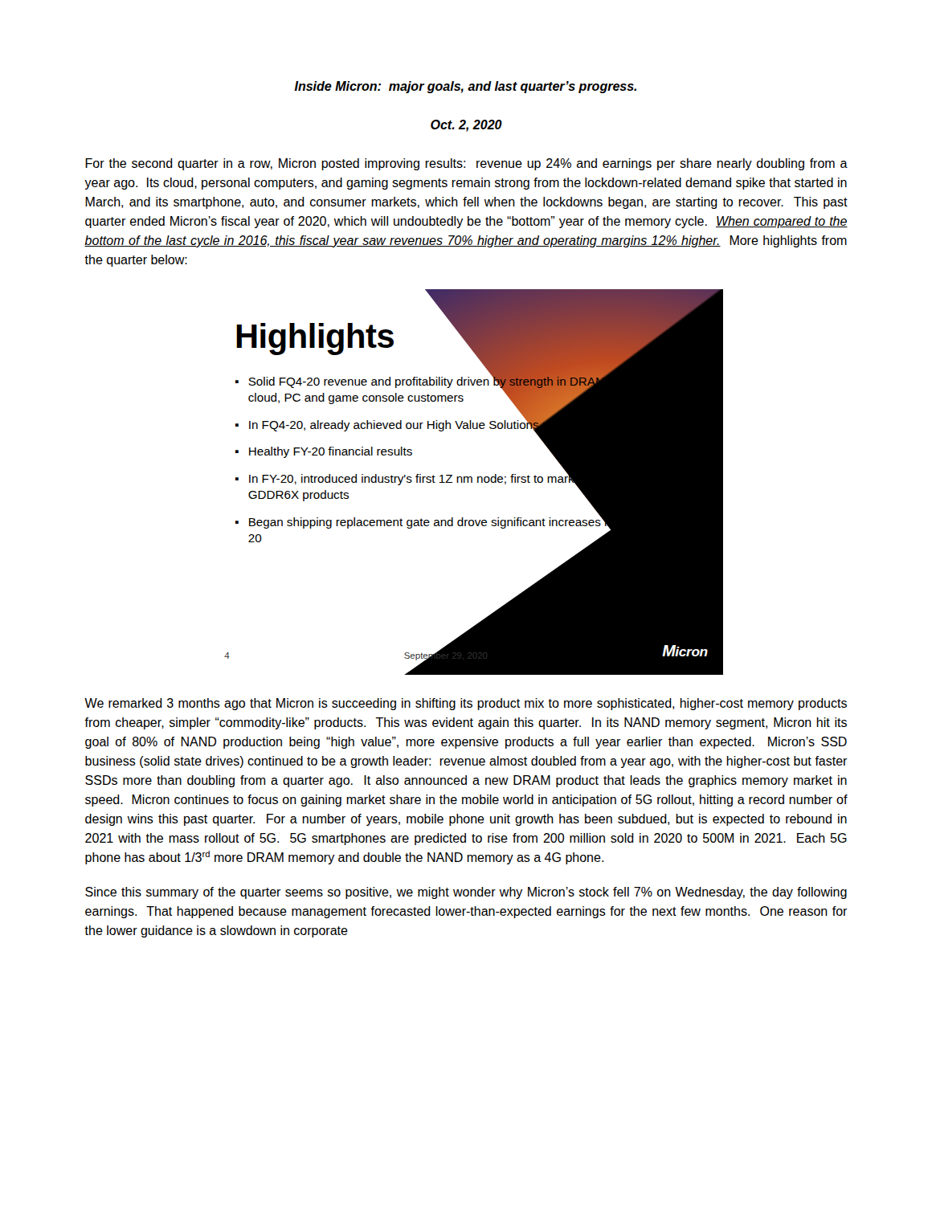Inside Micron: major goals, and last quarter’s progress.
Oct. 2, 2020
For the second quarter in a row, Micron posted improving results: revenue up 24% and earnings per share nearly doubling from a year ago. Its cloud, personal computers, and gaming segments remain strong from the lockdown-related demand spike that started in March, and its smartphone, auto, and consumer markets, which fell when the lockdowns began, are starting to recover. This past quarter ended Micron’s fiscal year of 2020, which will undoubtedly be the “bottom” year of the memory cycle. When compared to the bottom of the last cycle in 2016, this fiscal year saw revenues 70% higher and operating margins 12% higher. More highlights from the quarter below:
Highlights
Solid FQ4-20 revenue and profitability driven by strength in DRAM shipments to cloud, PC and game console customers
In FQ4-20, already achieved our High Value Solutions mix target
Healthy FY-20 financial results
In FY-20, introduced industry's first 1Z nm node; first to market with mobile LP5 and GDDR6X products
Began shipping replacement gate and drove significant increases in QLC mix in FY-20
4 September 29, 2020 Micron
We remarked 3 months ago that Micron is succeeding in shifting its product mix to more sophisticated, higher-cost memory products from cheaper, simpler “commodity-like” products. This was evident again this quarter. In its NAND memory segment, Micron hit its goal of 80% of NAND production being “high value”, more expensive products a full year earlier than expected. Micron’s SSD business (solid state drives) continued to be a growth leader: revenue almost doubled from a year ago, with the higher-cost but faster SSDs more than doubling from a quarter ago. It also announced a new DRAM product that leads the graphics memory market in speed. Micron continues to focus on gaining market share in the mobile world in anticipation of 5G rollout, hitting a record number of design wins this past quarter. For a number of years, mobile phone unit growth has been subdued, but is expected to rebound in 2021 with the mass rollout of 5G. 5G smartphones are predicted to rise from 200 million sold in 2020 to 500M in 2021. Each 5G phone has about 1/3rd more DRAM memory and double the NAND memory as a 4G phone.
Since this summary of the quarter seems so positive, we might wonder why Micron’s stock fell 7% on Wednesday, the day following earnings. That happened because management forecasted lower-than-expected earnings for the next few months. One reason for the lower guidance is a slowdown in corporate